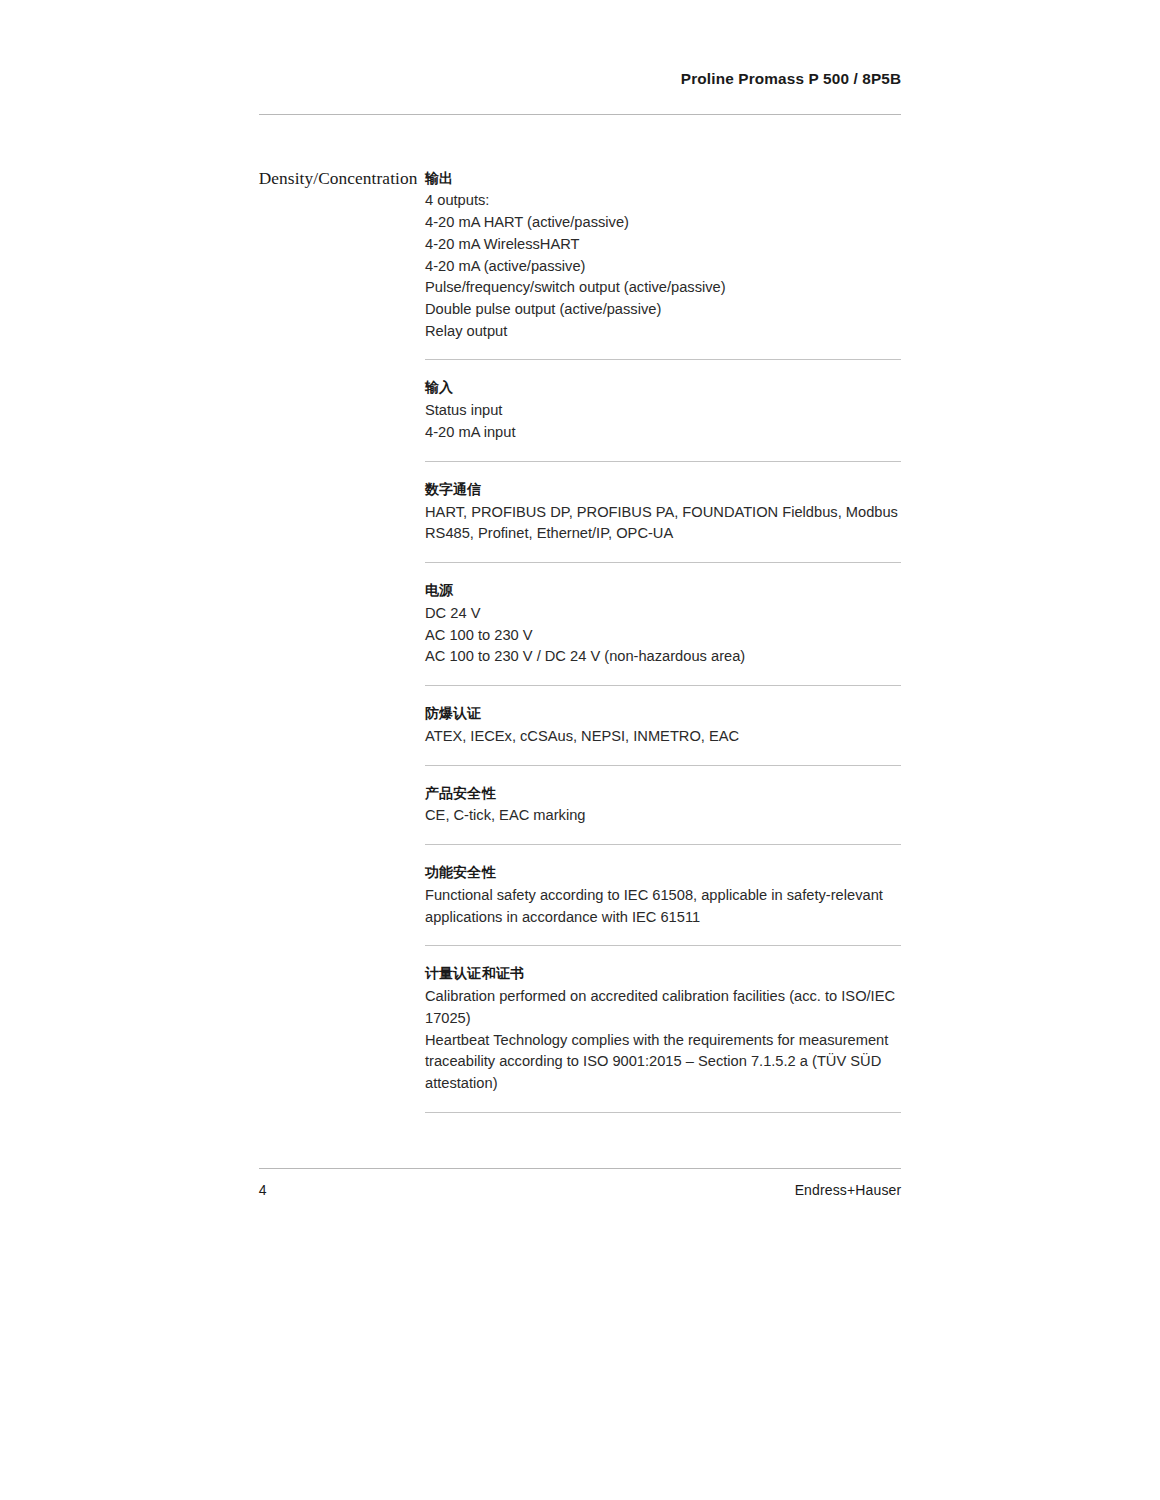Proline Promass P 500 / 8P5B
Density/Concentration
输出
4 outputs:
4-20 mA HART (active/passive)
4-20 mA WirelessHART
4-20 mA (active/passive)
Pulse/frequency/switch output (active/passive)
Double pulse output (active/passive)
Relay output
输入
Status input
4-20 mA input
数字通信
HART, PROFIBUS DP, PROFIBUS PA, FOUNDATION Fieldbus, Modbus RS485, Profinet, Ethernet/IP, OPC-UA
电源
DC 24 V
AC 100 to 230 V
AC 100 to 230 V / DC 24 V (non-hazardous area)
防爆认证
ATEX, IECEx, cCSAus, NEPSI, INMETRO, EAC
产品安全性
CE, C-tick, EAC marking
功能安全性
Functional safety according to IEC 61508, applicable in safety-relevant applications in accordance with IEC 61511
计量认证和证书
Calibration performed on accredited calibration facilities (acc. to ISO/IEC 17025)
Heartbeat Technology complies with the requirements for measurement traceability according to ISO 9001:2015 – Section 7.1.5.2 a (TÜV SÜD attestation)
4 Endress+Hauser